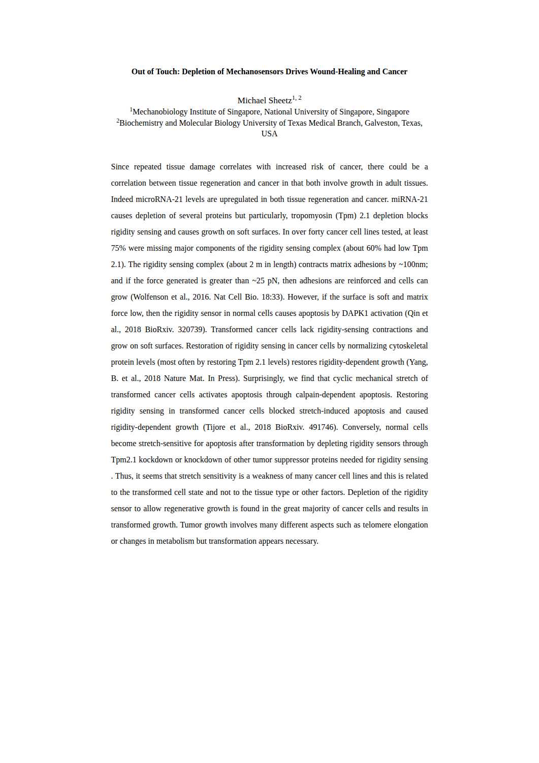Out of Touch: Depletion of Mechanosensors Drives Wound-Healing and Cancer
Michael Sheetz1, 2
1Mechanobiology Institute of Singapore, National University of Singapore, Singapore
2Biochemistry and Molecular Biology University of Texas Medical Branch, Galveston, Texas, USA
Since repeated tissue damage correlates with increased risk of cancer, there could be a correlation between tissue regeneration and cancer in that both involve growth in adult tissues. Indeed microRNA-21 levels are upregulated in both tissue regeneration and cancer. miRNA-21 causes depletion of several proteins but particularly, tropomyosin (Tpm) 2.1 depletion blocks rigidity sensing and causes growth on soft surfaces. In over forty cancer cell lines tested, at least 75% were missing major components of the rigidity sensing complex (about 60% had low Tpm 2.1). The rigidity sensing complex (about 2 m in length) contracts matrix adhesions by ~100nm; and if the force generated is greater than ~25 pN, then adhesions are reinforced and cells can grow (Wolfenson et al., 2016. Nat Cell Bio. 18:33). However, if the surface is soft and matrix force low, then the rigidity sensor in normal cells causes apoptosis by DAPK1 activation (Qin et al., 2018 BioRxiv. 320739). Transformed cancer cells lack rigidity-sensing contractions and grow on soft surfaces. Restoration of rigidity sensing in cancer cells by normalizing cytoskeletal protein levels (most often by restoring Tpm 2.1 levels) restores rigidity-dependent growth (Yang, B. et al., 2018 Nature Mat. In Press). Surprisingly, we find that cyclic mechanical stretch of transformed cancer cells activates apoptosis through calpain-dependent apoptosis. Restoring rigidity sensing in transformed cancer cells blocked stretch-induced apoptosis and caused rigidity-dependent growth (Tijore et al., 2018 BioRxiv. 491746). Conversely, normal cells become stretch-sensitive for apoptosis after transformation by depleting rigidity sensors through Tpm2.1 kockdown or knockdown of other tumor suppressor proteins needed for rigidity sensing . Thus, it seems that stretch sensitivity is a weakness of many cancer cell lines and this is related to the transformed cell state and not to the tissue type or other factors. Depletion of the rigidity sensor to allow regenerative growth is found in the great majority of cancer cells and results in transformed growth. Tumor growth involves many different aspects such as telomere elongation or changes in metabolism but transformation appears necessary.